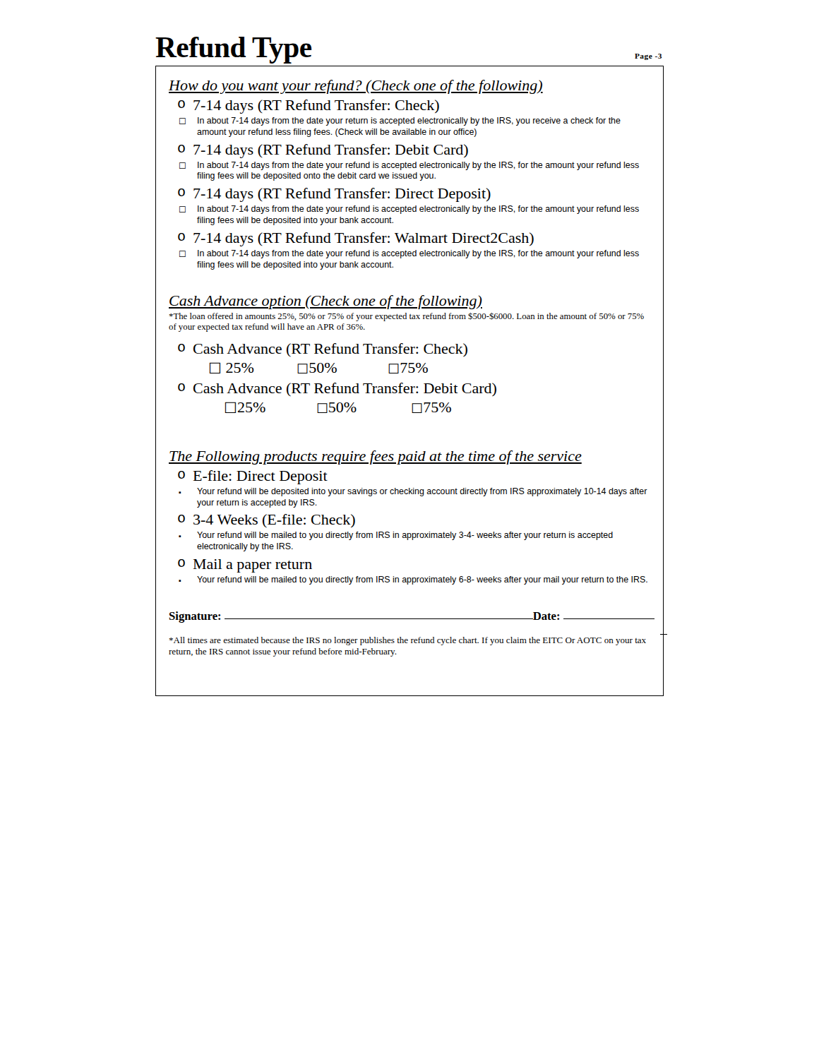Refund Type
Page -3
How do you want your refund? (Check one of the following)
o7-14 days (RT Refund Transfer: Check)
☐In about 7-14 days from the date your return is accepted electronically by the IRS, you receive a check for the amount your refund less filing fees. (Check will be available in our office)
o7-14 days (RT Refund Transfer: Debit Card)
☐In about 7-14 days from the date your refund is accepted electronically by the IRS, for the amount your refund less filing fees will be deposited onto the debit card we issued you.
o7-14 days (RT Refund Transfer: Direct Deposit)
☐In about 7-14 days from the date your refund is accepted electronically by the IRS, for the amount your refund less filing fees will be deposited into your bank account.
o7-14 days (RT Refund Transfer: Walmart Direct2Cash)
☐In about 7-14 days from the date your refund is accepted electronically by the IRS, for the amount your refund less filing fees will be deposited into your bank account.
Cash Advance option (Check one of the following)
*The loan offered in amounts 25%, 50% or 75% of your expected tax refund from $500-$6000. Loan in the amount of 50% or 75% of your expected tax refund will have an APR of 36%.
o Cash Advance (RT Refund Transfer: Check)
☐ 25% ☐50% ☐75%
o Cash Advance (RT Refund Transfer: Debit Card)
☐25% ☐50% ☐75%
The Following products require fees paid at the time of the service
o E-file: Direct Deposit
▪Your refund will be deposited into your savings or checking account directly from IRS approximately 10-14 days after your return is accepted by IRS.
o3-4 Weeks (E-file: Check)
▪Your refund will be mailed to you directly from IRS in approximately 3-4- weeks after your return is accepted electronically by the IRS.
o Mail a paper return
▪Your refund will be mailed to you directly from IRS in approximately 6-8- weeks after your mail your return to the IRS.
Signature: Date:
*All times are estimated because the IRS no longer publishes the refund cycle chart. If you claim the EITC Or AOTC on your tax return, the IRS cannot issue your refund before mid-February.